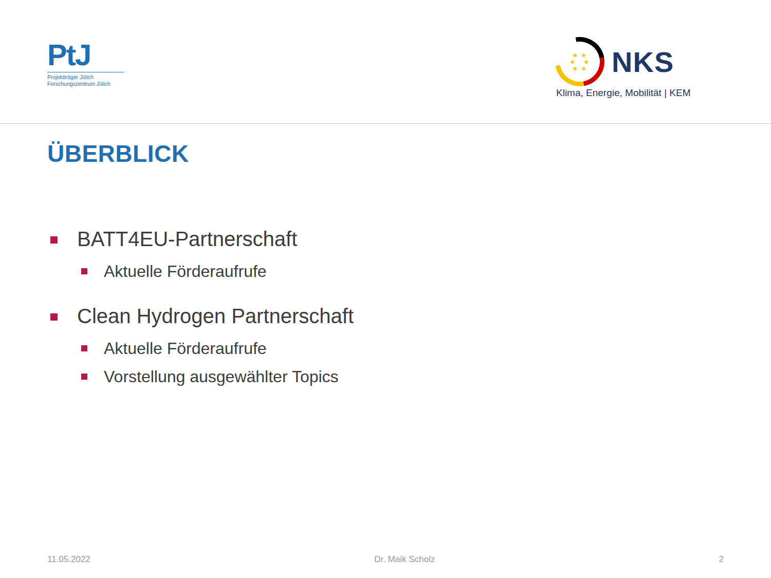PtJ
Projektträger Jülich
Forschungszentrum Jülich
★ ★
★ ★
★ ★
NKS
Klima, Energie, Mobilität | KEM
ÜBERBLICK
BATT4EU-Partnerschaft
Aktuelle Förderaufrufe
Clean Hydrogen Partnerschaft
Aktuelle Förderaufrufe
Vorstellung ausgewählter Topics
11.05.2022
Dr. Maik Scholz
2